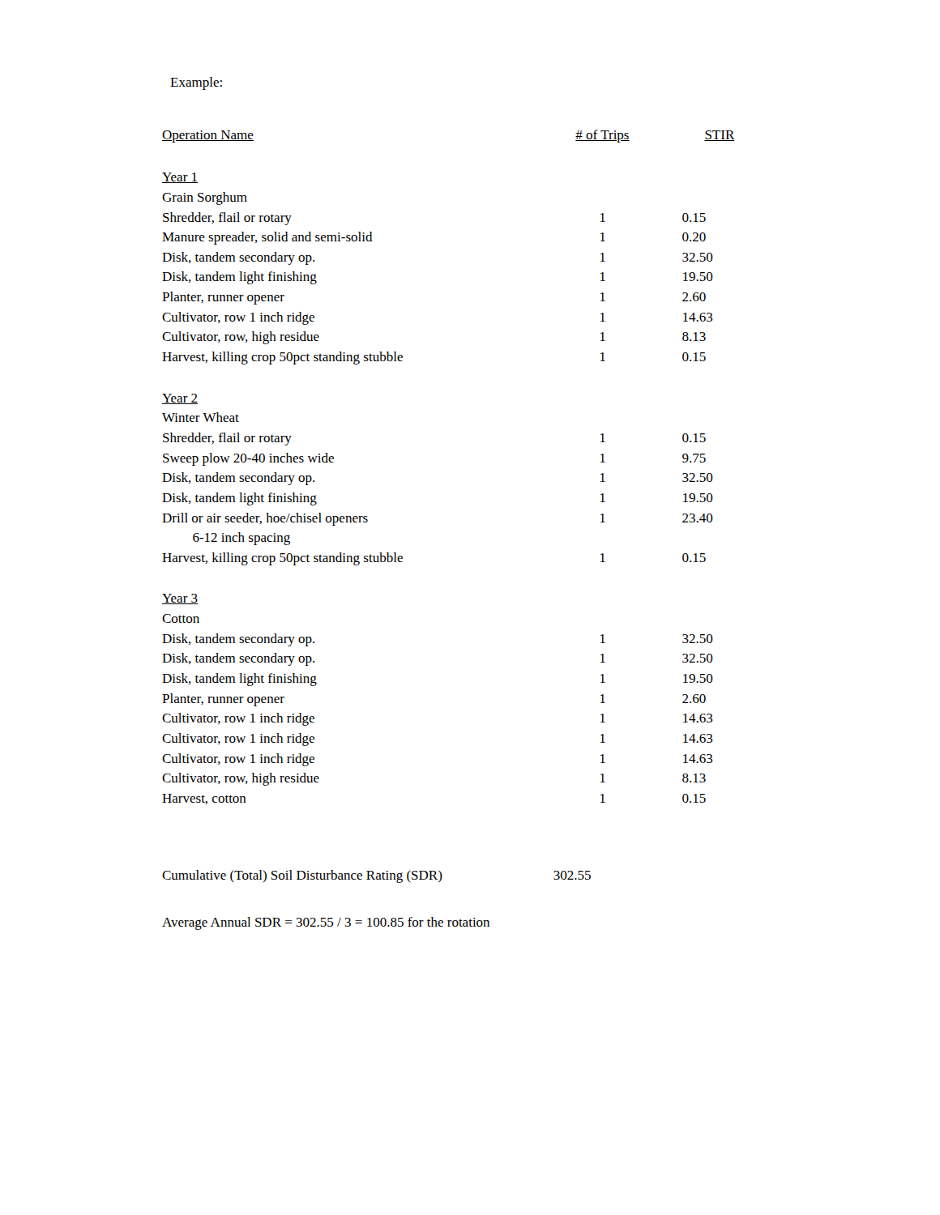Example:
| Operation Name | # of Trips | STIR |
| --- | --- | --- |
| Year 1 | | |
| Grain Sorghum | | |
| Shredder, flail or rotary | 1 | 0.15 |
| Manure spreader, solid and semi-solid | 1 | 0.20 |
| Disk, tandem secondary op. | 1 | 32.50 |
| Disk, tandem light finishing | 1 | 19.50 |
| Planter, runner opener | 1 | 2.60 |
| Cultivator, row 1 inch ridge | 1 | 14.63 |
| Cultivator, row, high residue | 1 | 8.13 |
| Harvest, killing crop 50pct standing stubble | 1 | 0.15 |
| Year 2 | | |
| Winter Wheat | | |
| Shredder, flail or rotary | 1 | 0.15 |
| Sweep plow 20-40 inches wide | 1 | 9.75 |
| Disk, tandem secondary op. | 1 | 32.50 |
| Disk, tandem light finishing | 1 | 19.50 |
| Drill or air seeder, hoe/chisel openers | 1 | 23.40 |
| 6-12 inch spacing | | |
| Harvest, killing crop 50pct standing stubble | 1 | 0.15 |
| Year 3 | | |
| Cotton | | |
| Disk, tandem secondary op. | 1 | 32.50 |
| Disk, tandem secondary op. | 1 | 32.50 |
| Disk, tandem light finishing | 1 | 19.50 |
| Planter, runner opener | 1 | 2.60 |
| Cultivator, row 1 inch ridge | 1 | 14.63 |
| Cultivator, row 1 inch ridge | 1 | 14.63 |
| Cultivator, row 1 inch ridge | 1 | 14.63 |
| Cultivator, row, high residue | 1 | 8.13 |
| Harvest, cotton | 1 | 0.15 |
Cumulative (Total) Soil Disturbance Rating (SDR) 302.55
Average Annual SDR = 302.55 / 3 = 100.85 for the rotation